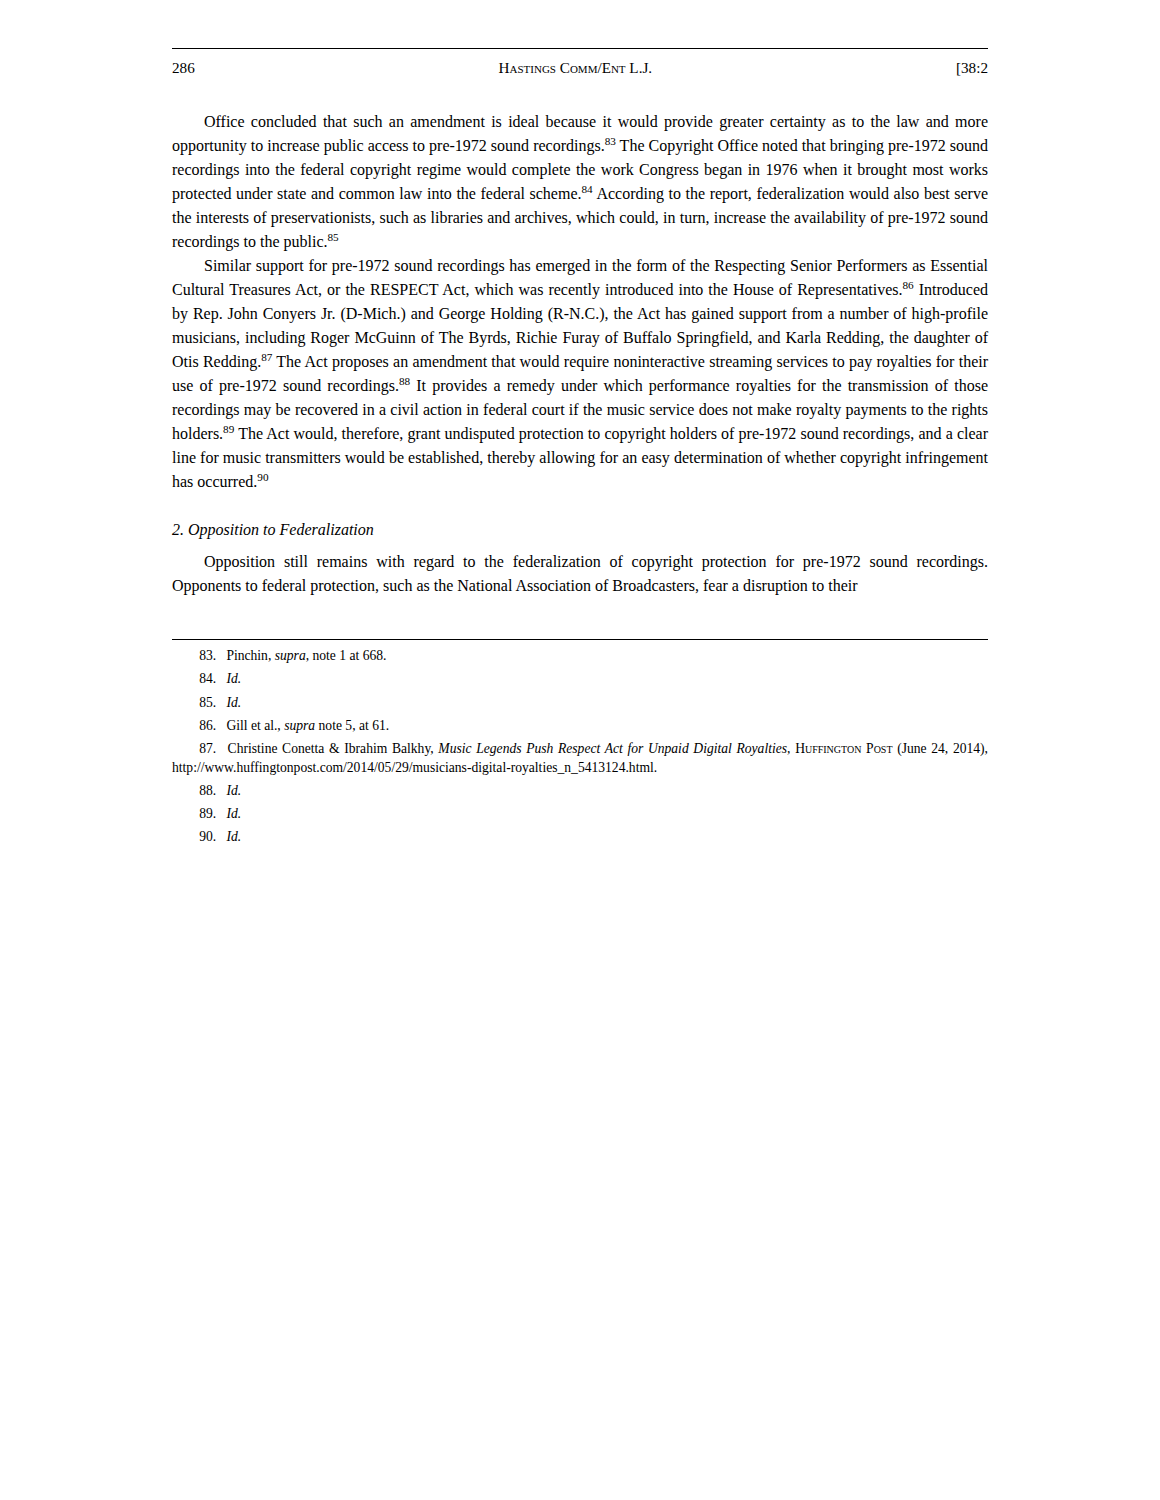286 Hastings Comm/Ent L.J. [38:2
Office concluded that such an amendment is ideal because it would provide greater certainty as to the law and more opportunity to increase public access to pre-1972 sound recordings.83 The Copyright Office noted that bringing pre-1972 sound recordings into the federal copyright regime would complete the work Congress began in 1976 when it brought most works protected under state and common law into the federal scheme.84 According to the report, federalization would also best serve the interests of preservationists, such as libraries and archives, which could, in turn, increase the availability of pre-1972 sound recordings to the public.85
Similar support for pre-1972 sound recordings has emerged in the form of the Respecting Senior Performers as Essential Cultural Treasures Act, or the RESPECT Act, which was recently introduced into the House of Representatives.86 Introduced by Rep. John Conyers Jr. (D-Mich.) and George Holding (R-N.C.), the Act has gained support from a number of high-profile musicians, including Roger McGuinn of The Byrds, Richie Furay of Buffalo Springfield, and Karla Redding, the daughter of Otis Redding.87 The Act proposes an amendment that would require noninteractive streaming services to pay royalties for their use of pre-1972 sound recordings.88 It provides a remedy under which performance royalties for the transmission of those recordings may be recovered in a civil action in federal court if the music service does not make royalty payments to the rights holders.89 The Act would, therefore, grant undisputed protection to copyright holders of pre-1972 sound recordings, and a clear line for music transmitters would be established, thereby allowing for an easy determination of whether copyright infringement has occurred.90
2. Opposition to Federalization
Opposition still remains with regard to the federalization of copyright protection for pre-1972 sound recordings. Opponents to federal protection, such as the National Association of Broadcasters, fear a disruption to their
83. Pinchin, supra, note 1 at 668.
84. Id.
85. Id.
86. Gill et al., supra note 5, at 61.
87. Christine Conetta & Ibrahim Balkhy, Music Legends Push Respect Act for Unpaid Digital Royalties, Huffington Post (June 24, 2014), http://www.huffingtonpost.com/2014/05/29/musicians-digital-royalties_n_5413124.html.
88. Id.
89. Id.
90. Id.